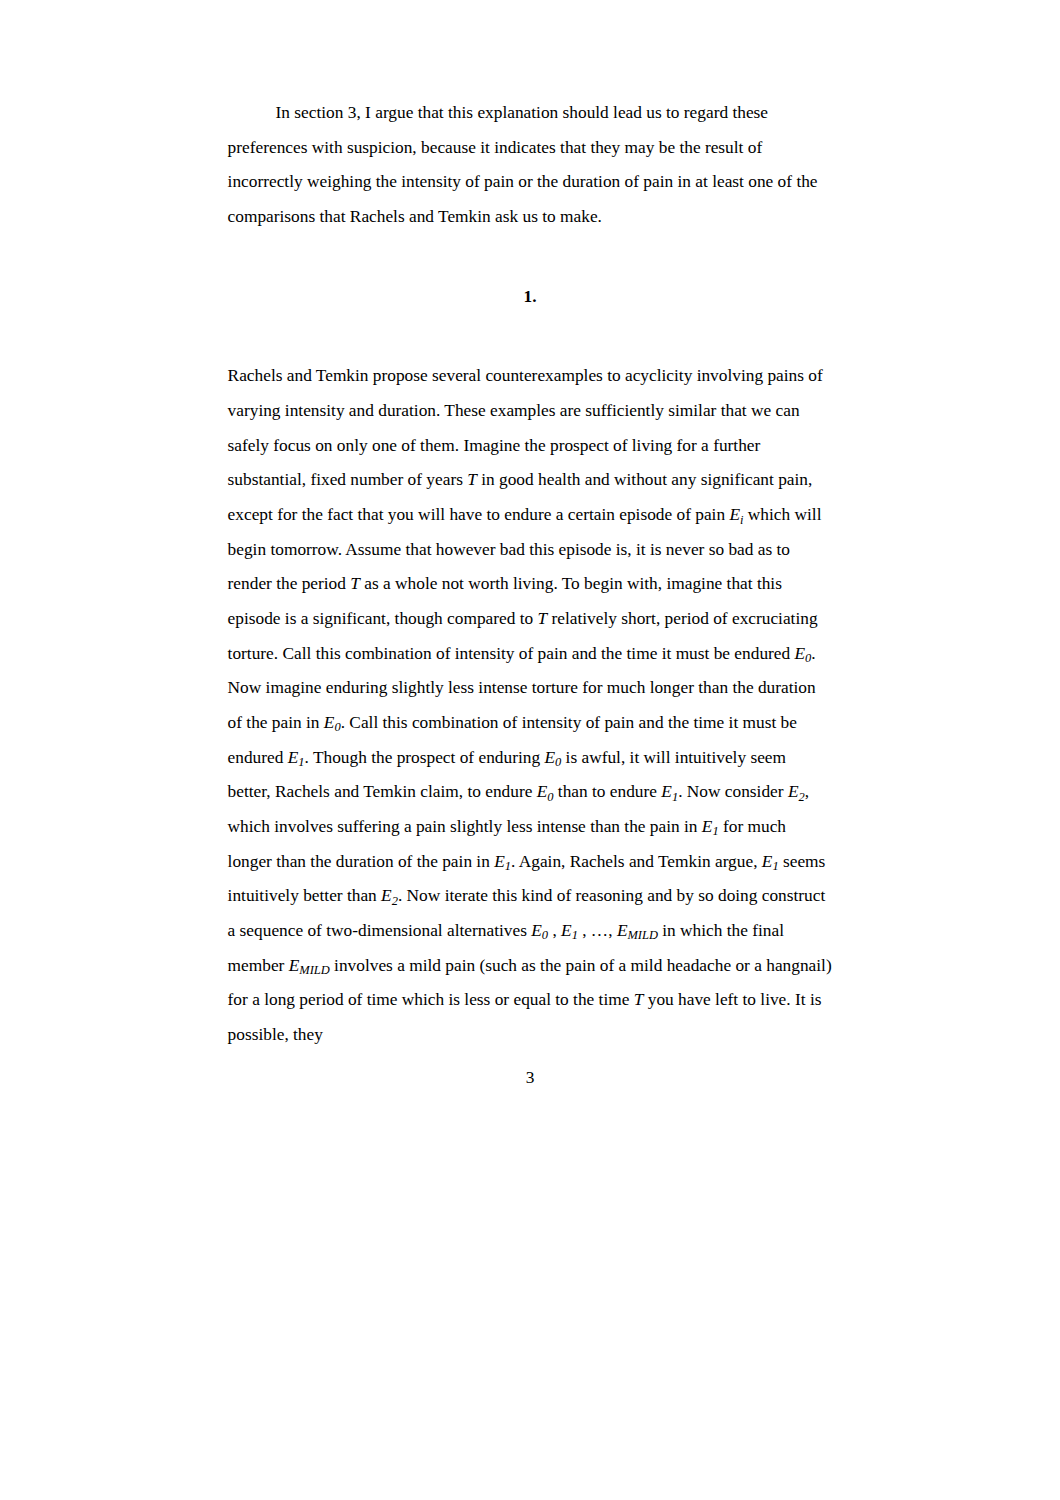In section 3, I argue that this explanation should lead us to regard these preferences with suspicion, because it indicates that they may be the result of incorrectly weighing the intensity of pain or the duration of pain in at least one of the comparisons that Rachels and Temkin ask us to make.
1.
Rachels and Temkin propose several counterexamples to acyclicity involving pains of varying intensity and duration. These examples are sufficiently similar that we can safely focus on only one of them. Imagine the prospect of living for a further substantial, fixed number of years T in good health and without any significant pain, except for the fact that you will have to endure a certain episode of pain Ei which will begin tomorrow. Assume that however bad this episode is, it is never so bad as to render the period T as a whole not worth living. To begin with, imagine that this episode is a significant, though compared to T relatively short, period of excruciating torture. Call this combination of intensity of pain and the time it must be endured E0. Now imagine enduring slightly less intense torture for much longer than the duration of the pain in E0. Call this combination of intensity of pain and the time it must be endured E1. Though the prospect of enduring E0 is awful, it will intuitively seem better, Rachels and Temkin claim, to endure E0 than to endure E1. Now consider E2, which involves suffering a pain slightly less intense than the pain in E1 for much longer than the duration of the pain in E1. Again, Rachels and Temkin argue, E1 seems intuitively better than E2. Now iterate this kind of reasoning and by so doing construct a sequence of two-dimensional alternatives E0 , E1 , …, EMILD in which the final member EMILD involves a mild pain (such as the pain of a mild headache or a hangnail) for a long period of time which is less or equal to the time T you have left to live. It is possible, they
3